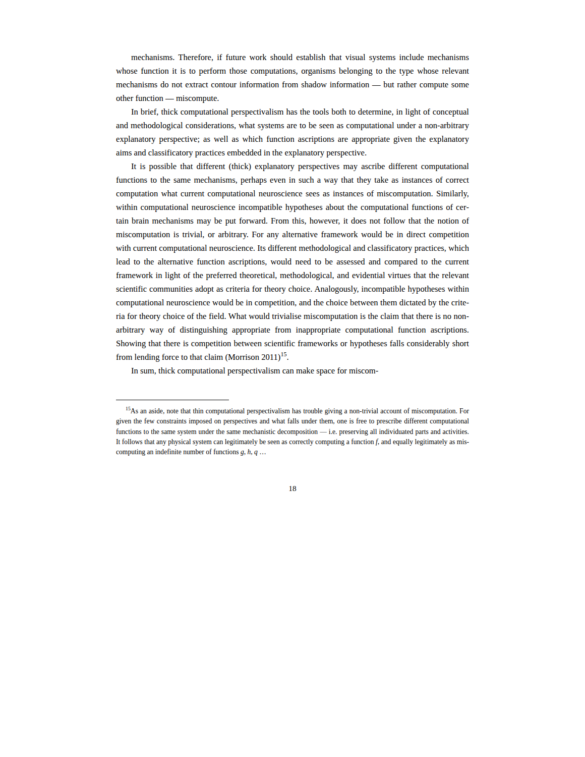mechanisms. Therefore, if future work should establish that visual systems include mechanisms whose function it is to perform those computations, organisms belonging to the type whose relevant mechanisms do not extract contour information from shadow information — but rather compute some other function — miscompute.
In brief, thick computational perspectivalism has the tools both to determine, in light of conceptual and methodological considerations, what systems are to be seen as computational under a non-arbitrary explanatory perspective; as well as which function ascriptions are appropriate given the explanatory aims and classificatory practices embedded in the explanatory perspective.
It is possible that different (thick) explanatory perspectives may ascribe different computational functions to the same mechanisms, perhaps even in such a way that they take as instances of correct computation what current computational neuroscience sees as instances of miscomputation. Similarly, within computational neuroscience incompatible hypotheses about the computational functions of certain brain mechanisms may be put forward. From this, however, it does not follow that the notion of miscomputation is trivial, or arbitrary. For any alternative framework would be in direct competition with current computational neuroscience. Its different methodological and classificatory practices, which lead to the alternative function ascriptions, would need to be assessed and compared to the current framework in light of the preferred theoretical, methodological, and evidential virtues that the relevant scientific communities adopt as criteria for theory choice. Analogously, incompatible hypotheses within computational neuroscience would be in competition, and the choice between them dictated by the criteria for theory choice of the field. What would trivialise miscomputation is the claim that there is no non-arbitrary way of distinguishing appropriate from inappropriate computational function ascriptions. Showing that there is competition between scientific frameworks or hypotheses falls considerably short from lending force to that claim (Morrison 2011)15.
In sum, thick computational perspectivalism can make space for miscom-
15As an aside, note that thin computational perspectivalism has trouble giving a non-trivial account of miscomputation. For given the few constraints imposed on perspectives and what falls under them, one is free to prescribe different computational functions to the same system under the same mechanistic decomposition — i.e. preserving all individuated parts and activities. It follows that any physical system can legitimately be seen as correctly computing a function f, and equally legitimately as miscomputing an indefinite number of functions g, h, q …
18